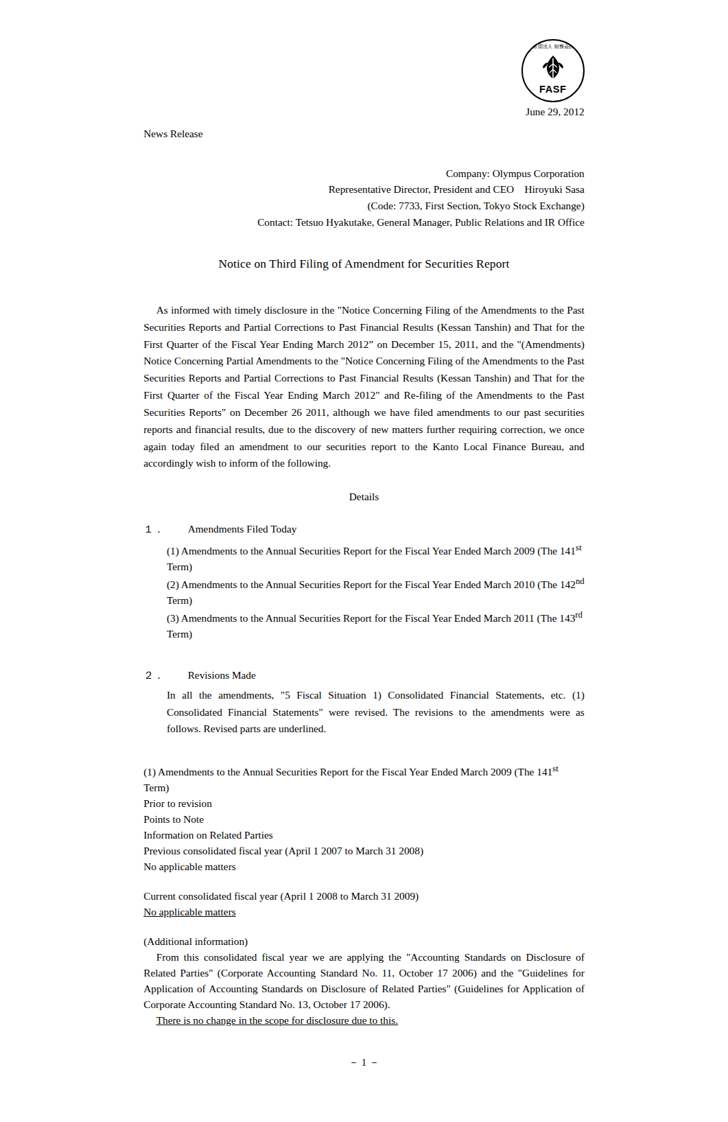公益財団法人 財務会計基準機構 会員
FASF
June 29, 2012
News Release
Company: Olympus Corporation
Representative Director, President and CEO Hiroyuki Sasa
(Code: 7733, First Section, Tokyo Stock Exchange)
Contact: Tetsuo Hyakutake, General Manager, Public Relations and IR Office
Notice on Third Filing of Amendment for Securities Report
As informed with timely disclosure in the "Notice Concerning Filing of the Amendments to the Past Securities Reports and Partial Corrections to Past Financial Results (Kessan Tanshin) and That for the First Quarter of the Fiscal Year Ending March 2012” on December 15, 2011, and the "(Amendments) Notice Concerning Partial Amendments to the "Notice Concerning Filing of the Amendments to the Past Securities Reports and Partial Corrections to Past Financial Results (Kessan Tanshin) and That for the First Quarter of the Fiscal Year Ending March 2012" and Re-filing of the Amendments to the Past Securities Reports" on December 26 2011, although we have filed amendments to our past securities reports and financial results, due to the discovery of new matters further requiring correction, we once again today filed an amendment to our securities report to the Kanto Local Finance Bureau, and accordingly wish to inform of the following.
Details
１．Amendments Filed Today
(1) Amendments to the Annual Securities Report for the Fiscal Year Ended March 2009 (The 141st Term)
(2) Amendments to the Annual Securities Report for the Fiscal Year Ended March 2010 (The 142nd Term)
(3) Amendments to the Annual Securities Report for the Fiscal Year Ended March 2011 (The 143rd Term)
２．Revisions Made
In all the amendments, "5 Fiscal Situation 1) Consolidated Financial Statements, etc. (1) Consolidated Financial Statements" were revised. The revisions to the amendments were as follows. Revised parts are underlined.
(1) Amendments to the Annual Securities Report for the Fiscal Year Ended March 2009 (The 141st Term)
Prior to revision
Points to Note
Information on Related Parties
Previous consolidated fiscal year (April 1 2007 to March 31 2008)
No applicable matters
Current consolidated fiscal year (April 1 2008 to March 31 2009)
No applicable matters
(Additional information)
From this consolidated fiscal year we are applying the "Accounting Standards on Disclosure of Related Parties" (Corporate Accounting Standard No. 11, October 17 2006) and the "Guidelines for Application of Accounting Standards on Disclosure of Related Parties" (Guidelines for Application of Corporate Accounting Standard No. 13, October 17 2006).
There is no change in the scope for disclosure due to this.
－ 1 －